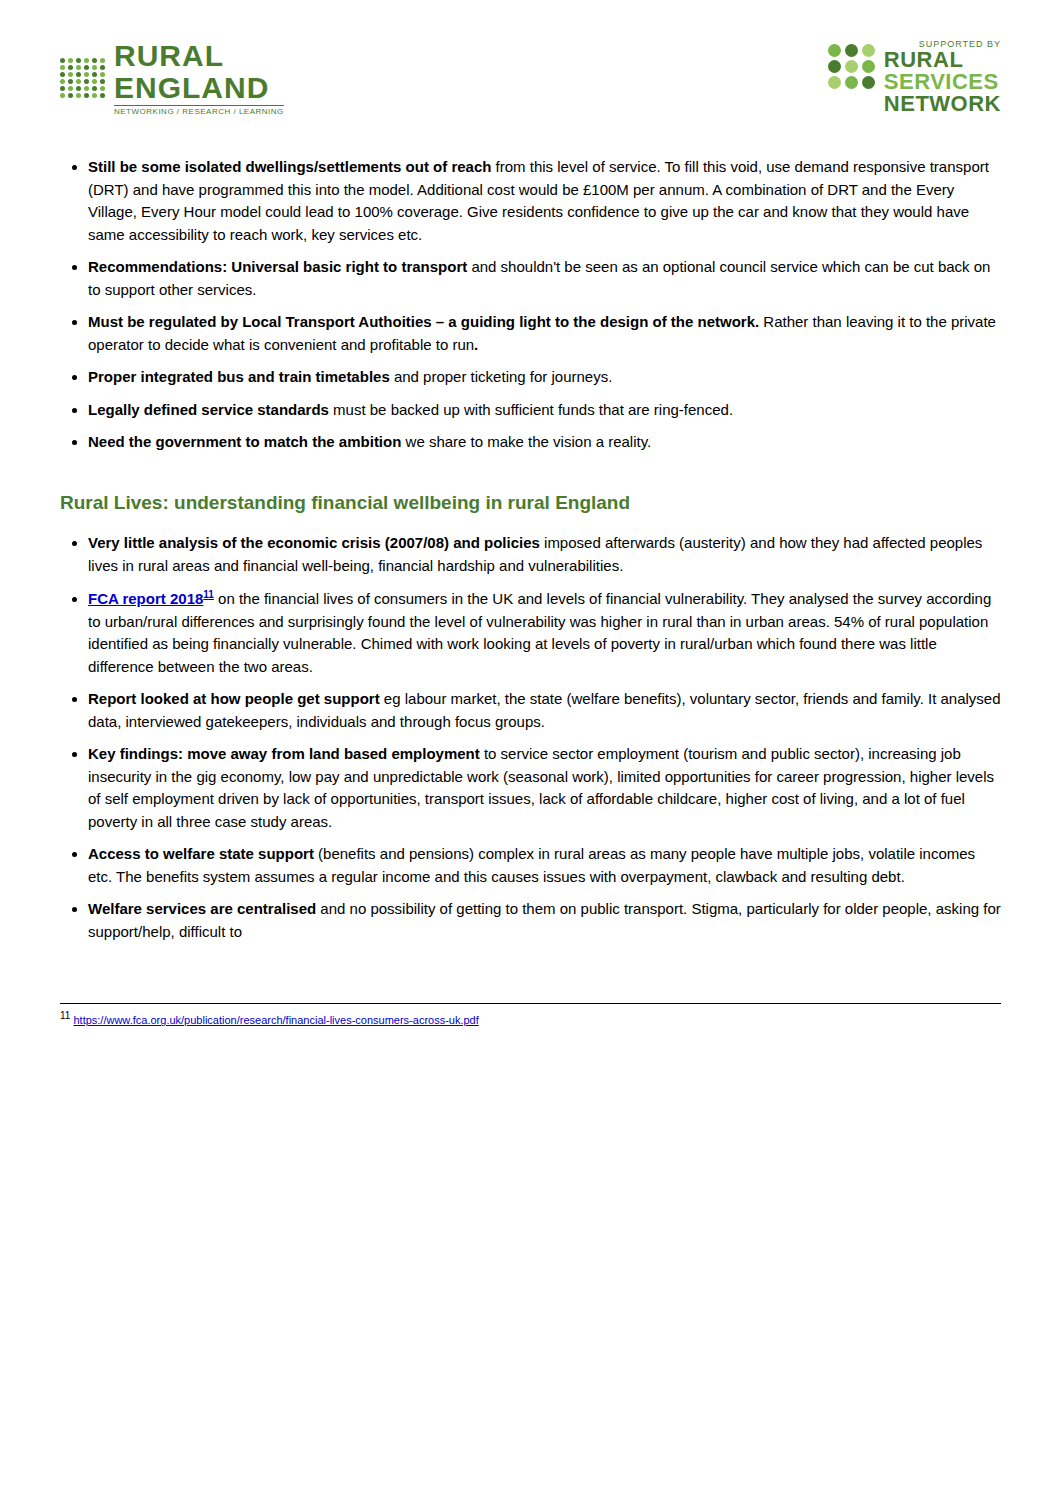RURAL
ENGLAND
NETWORKING / RESEARCH / LEARNING
SUPPORTED BY
RURAL
SERVICES
NETWORK
Still be some isolated dwellings/settlements out of reach from this level of service. To fill this void, use demand responsive transport (DRT) and have programmed this into the model. Additional cost would be £100M per annum. A combination of DRT and the Every Village, Every Hour model could lead to 100% coverage. Give residents confidence to give up the car and know that they would have same accessibility to reach work, key services etc.
Recommendations: Universal basic right to transport and shouldn't be seen as an optional council service which can be cut back on to support other services.
Must be regulated by Local Transport Authoities – a guiding light to the design of the network. Rather than leaving it to the private operator to decide what is convenient and profitable to run.
Proper integrated bus and train timetables and proper ticketing for journeys.
Legally defined service standards must be backed up with sufficient funds that are ring-fenced.
Need the government to match the ambition we share to make the vision a reality.
Rural Lives: understanding financial wellbeing in rural England
Very little analysis of the economic crisis (2007/08) and policies imposed afterwards (austerity) and how they had affected peoples lives in rural areas and financial well-being, financial hardship and vulnerabilities.
FCA report 201811 on the financial lives of consumers in the UK and levels of financial vulnerability. They analysed the survey according to urban/rural differences and surprisingly found the level of vulnerability was higher in rural than in urban areas. 54% of rural population identified as being financially vulnerable. Chimed with work looking at levels of poverty in rural/urban which found there was little difference between the two areas.
Report looked at how people get support eg labour market, the state (welfare benefits), voluntary sector, friends and family. It analysed data, interviewed gatekeepers, individuals and through focus groups.
Key findings: move away from land based employment to service sector employment (tourism and public sector), increasing job insecurity in the gig economy, low pay and unpredictable work (seasonal work), limited opportunities for career progression, higher levels of self employment driven by lack of opportunities, transport issues, lack of affordable childcare, higher cost of living, and a lot of fuel poverty in all three case study areas.
Access to welfare state support (benefits and pensions) complex in rural areas as many people have multiple jobs, volatile incomes etc. The benefits system assumes a regular income and this causes issues with overpayment, clawback and resulting debt.
Welfare services are centralised and no possibility of getting to them on public transport. Stigma, particularly for older people, asking for support/help, difficult to
11 https://www.fca.org.uk/publication/research/financial-lives-consumers-across-uk.pdf